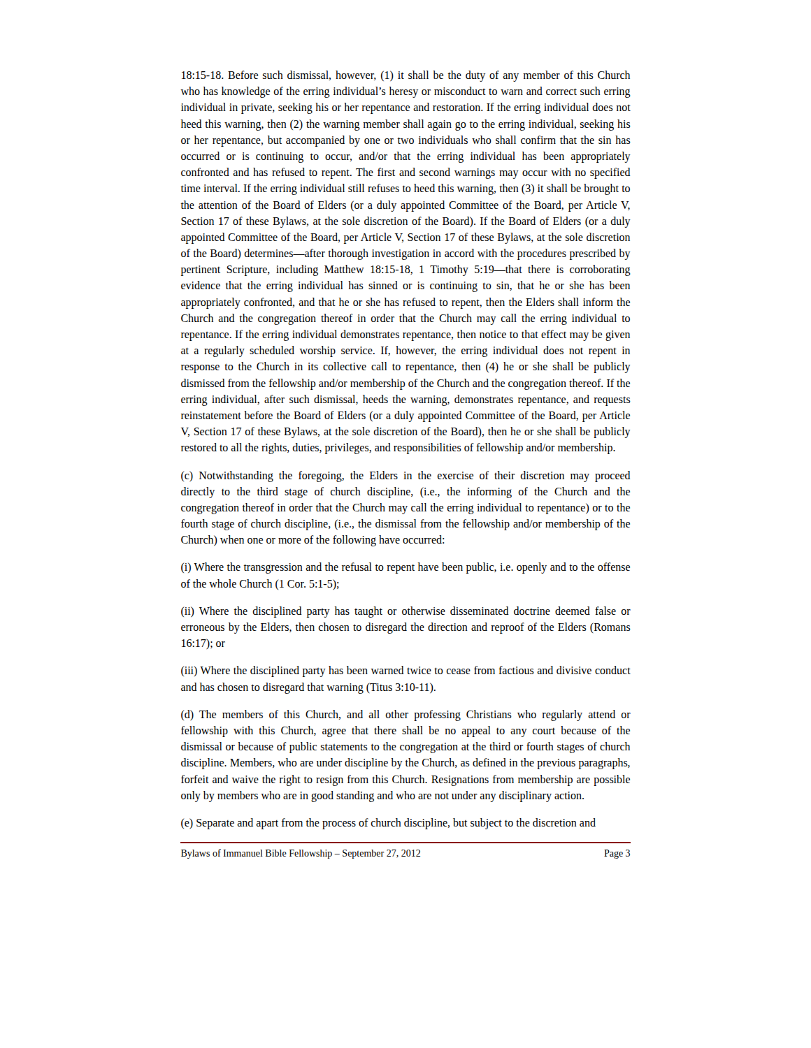18:15-18. Before such dismissal, however, (1) it shall be the duty of any member of this Church who has knowledge of the erring individual’s heresy or misconduct to warn and correct such erring individual in private, seeking his or her repentance and restoration. If the erring individual does not heed this warning, then (2) the warning member shall again go to the erring individual, seeking his or her repentance, but accompanied by one or two individuals who shall confirm that the sin has occurred or is continuing to occur, and/or that the erring individual has been appropriately confronted and has refused to repent. The first and second warnings may occur with no specified time interval. If the erring individual still refuses to heed this warning, then (3) it shall be brought to the attention of the Board of Elders (or a duly appointed Committee of the Board, per Article V, Section 17 of these Bylaws, at the sole discretion of the Board). If the Board of Elders (or a duly appointed Committee of the Board, per Article V, Section 17 of these Bylaws, at the sole discretion of the Board) determines—after thorough investigation in accord with the procedures prescribed by pertinent Scripture, including Matthew 18:15-18, 1 Timothy 5:19—that there is corroborating evidence that the erring individual has sinned or is continuing to sin, that he or she has been appropriately confronted, and that he or she has refused to repent, then the Elders shall inform the Church and the congregation thereof in order that the Church may call the erring individual to repentance. If the erring individual demonstrates repentance, then notice to that effect may be given at a regularly scheduled worship service. If, however, the erring individual does not repent in response to the Church in its collective call to repentance, then (4) he or she shall be publicly dismissed from the fellowship and/or membership of the Church and the congregation thereof. If the erring individual, after such dismissal, heeds the warning, demonstrates repentance, and requests reinstatement before the Board of Elders (or a duly appointed Committee of the Board, per Article V, Section 17 of these Bylaws, at the sole discretion of the Board), then he or she shall be publicly restored to all the rights, duties, privileges, and responsibilities of fellowship and/or membership.
(c) Notwithstanding the foregoing, the Elders in the exercise of their discretion may proceed directly to the third stage of church discipline, (i.e., the informing of the Church and the congregation thereof in order that the Church may call the erring individual to repentance) or to the fourth stage of church discipline, (i.e., the dismissal from the fellowship and/or membership of the Church) when one or more of the following have occurred:
(i) Where the transgression and the refusal to repent have been public, i.e. openly and to the offense of the whole Church (1 Cor. 5:1-5);
(ii) Where the disciplined party has taught or otherwise disseminated doctrine deemed false or erroneous by the Elders, then chosen to disregard the direction and reproof of the Elders (Romans 16:17); or
(iii) Where the disciplined party has been warned twice to cease from factious and divisive conduct and has chosen to disregard that warning (Titus 3:10-11).
(d) The members of this Church, and all other professing Christians who regularly attend or fellowship with this Church, agree that there shall be no appeal to any court because of the dismissal or because of public statements to the congregation at the third or fourth stages of church discipline. Members, who are under discipline by the Church, as defined in the previous paragraphs, forfeit and waive the right to resign from this Church. Resignations from membership are possible only by members who are in good standing and who are not under any disciplinary action.
(e) Separate and apart from the process of church discipline, but subject to the discretion and
Bylaws of Immanuel Bible Fellowship – September 27, 2012 Page 3